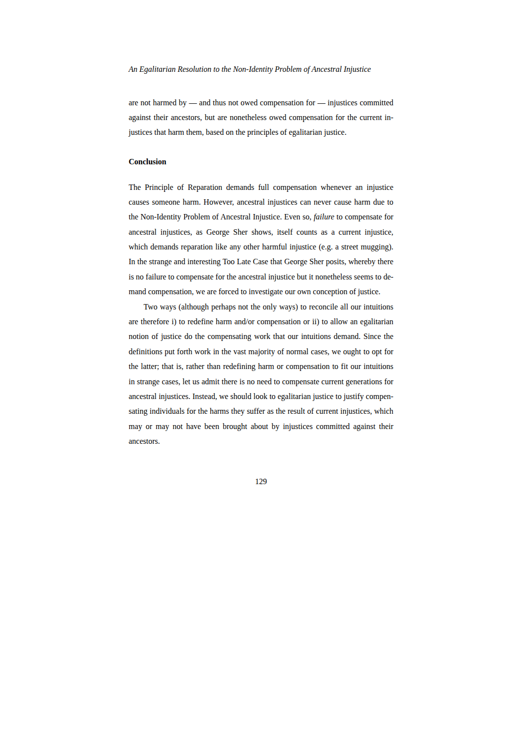An Egalitarian Resolution to the Non-Identity Problem of Ancestral Injustice
are not harmed by — and thus not owed compensation for — injustices committed against their ancestors, but are nonetheless owed compensation for the current injustices that harm them, based on the principles of egalitarian justice.
Conclusion
The Principle of Reparation demands full compensation whenever an injustice causes someone harm. However, ancestral injustices can never cause harm due to the Non-Identity Problem of Ancestral Injustice. Even so, failure to compensate for ancestral injustices, as George Sher shows, itself counts as a current injustice, which demands reparation like any other harmful injustice (e.g. a street mugging). In the strange and interesting Too Late Case that George Sher posits, whereby there is no failure to compensate for the ancestral injustice but it nonetheless seems to demand compensation, we are forced to investigate our own conception of justice.
Two ways (although perhaps not the only ways) to reconcile all our intuitions are therefore i) to redefine harm and/or compensation or ii) to allow an egalitarian notion of justice do the compensating work that our intuitions demand. Since the definitions put forth work in the vast majority of normal cases, we ought to opt for the latter; that is, rather than redefining harm or compensation to fit our intuitions in strange cases, let us admit there is no need to compensate current generations for ancestral injustices. Instead, we should look to egalitarian justice to justify compensating individuals for the harms they suffer as the result of current injustices, which may or may not have been brought about by injustices committed against their ancestors.
129